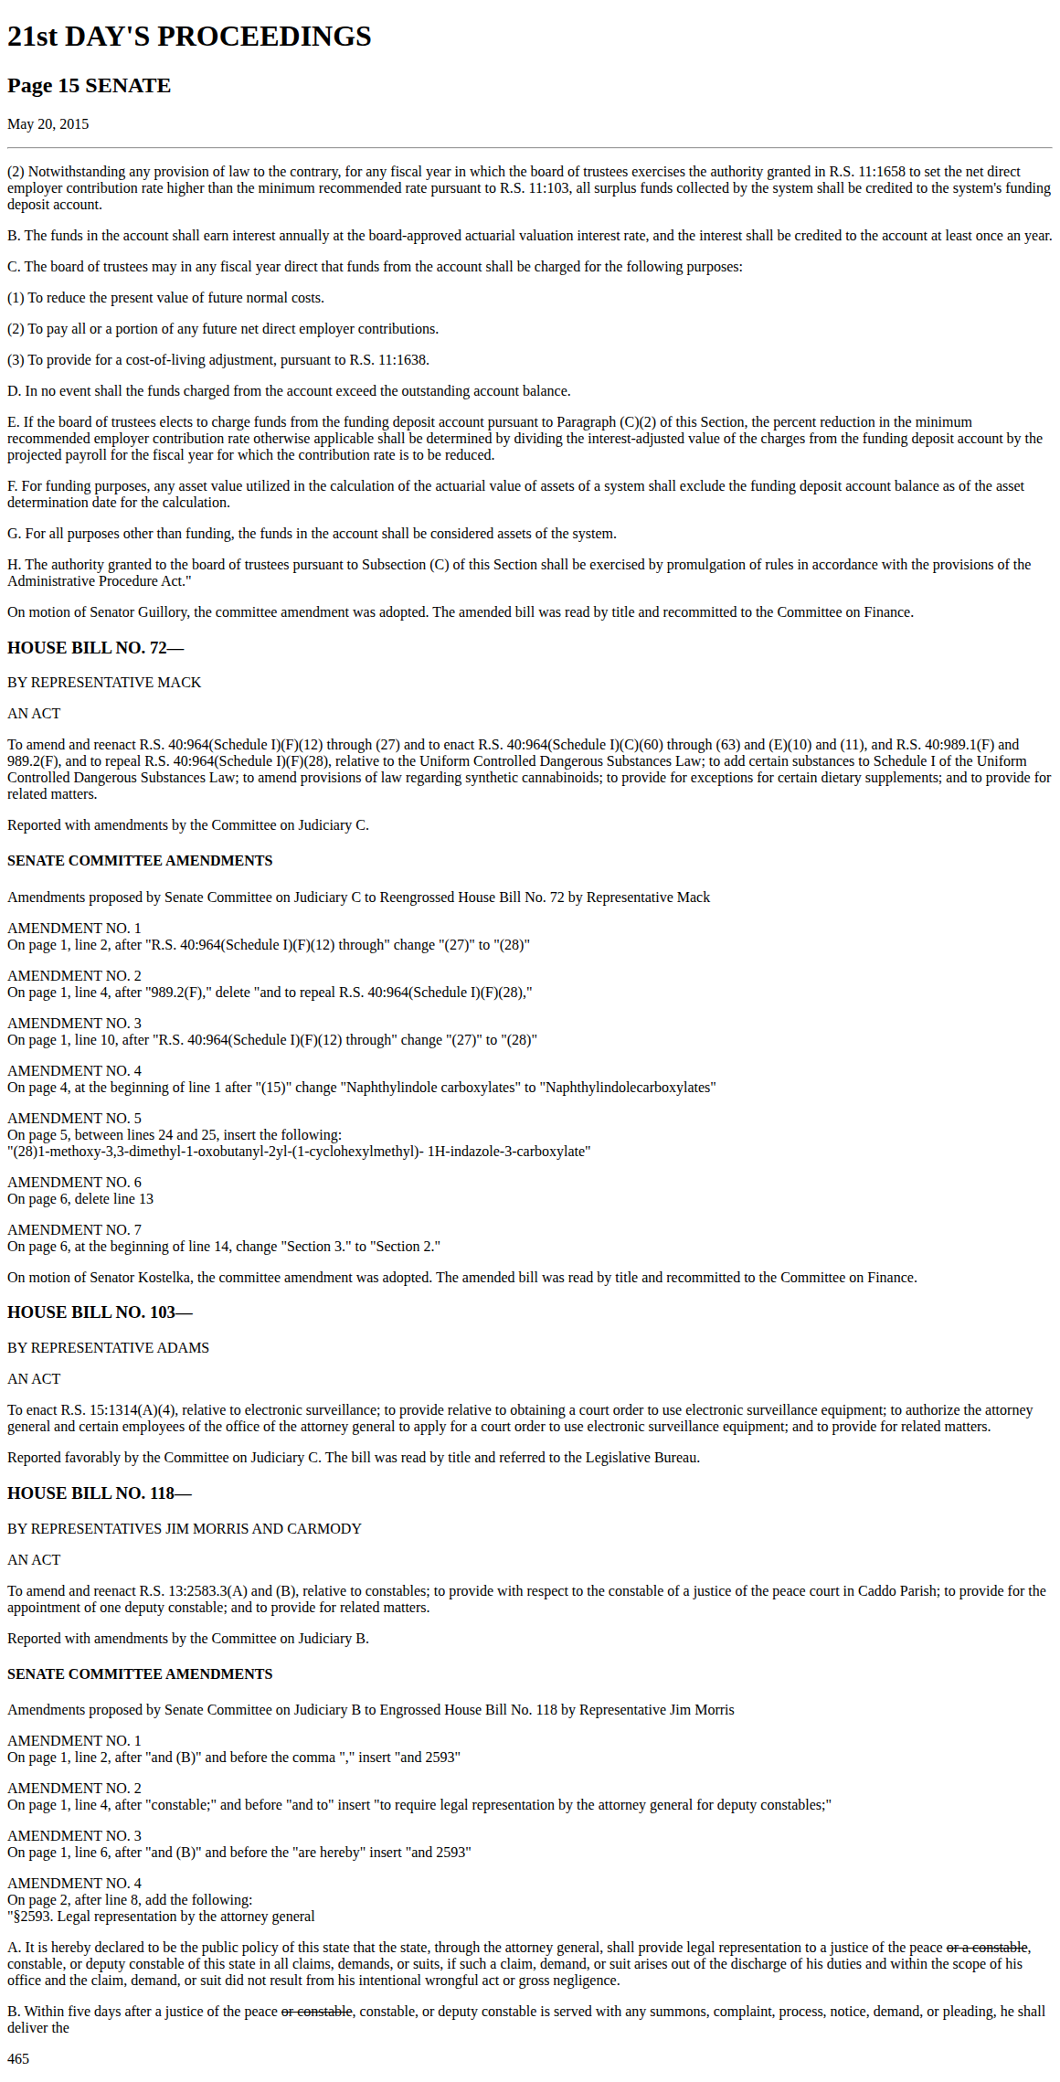21st DAY'S PROCEEDINGS
Page 15 SENATE
May 20, 2015
(2) Notwithstanding any provision of law to the contrary, for any fiscal year in which the board of trustees exercises the authority granted in R.S. 11:1658 to set the net direct employer contribution rate higher than the minimum recommended rate pursuant to R.S. 11:103, all surplus funds collected by the system shall be credited to the system's funding deposit account.
B. The funds in the account shall earn interest annually at the board-approved actuarial valuation interest rate, and the interest shall be credited to the account at least once an year.
C. The board of trustees may in any fiscal year direct that funds from the account shall be charged for the following purposes:
(1) To reduce the present value of future normal costs.
(2) To pay all or a portion of any future net direct employer contributions.
(3) To provide for a cost-of-living adjustment, pursuant to R.S. 11:1638.
D. In no event shall the funds charged from the account exceed the outstanding account balance.
E. If the board of trustees elects to charge funds from the funding deposit account pursuant to Paragraph (C)(2) of this Section, the percent reduction in the minimum recommended employer contribution rate otherwise applicable shall be determined by dividing the interest-adjusted value of the charges from the funding deposit account by the projected payroll for the fiscal year for which the contribution rate is to be reduced.
F. For funding purposes, any asset value utilized in the calculation of the actuarial value of assets of a system shall exclude the funding deposit account balance as of the asset determination date for the calculation.
G. For all purposes other than funding, the funds in the account shall be considered assets of the system.
H. The authority granted to the board of trustees pursuant to Subsection (C) of this Section shall be exercised by promulgation of rules in accordance with the provisions of the Administrative Procedure Act."
On motion of Senator Guillory, the committee amendment was adopted. The amended bill was read by title and recommitted to the Committee on Finance.
HOUSE BILL NO. 72—
BY REPRESENTATIVE MACK
AN ACT
To amend and reenact R.S. 40:964(Schedule I)(F)(12) through (27) and to enact R.S. 40:964(Schedule I)(C)(60) through (63) and (E)(10) and (11), and R.S. 40:989.1(F) and 989.2(F), and to repeal R.S. 40:964(Schedule I)(F)(28), relative to the Uniform Controlled Dangerous Substances Law; to add certain substances to Schedule I of the Uniform Controlled Dangerous Substances Law; to amend provisions of law regarding synthetic cannabinoids; to provide for exceptions for certain dietary supplements; and to provide for related matters.
Reported with amendments by the Committee on Judiciary C.
SENATE COMMITTEE AMENDMENTS
Amendments proposed by Senate Committee on Judiciary C to Reengrossed House Bill No. 72 by Representative Mack
AMENDMENT NO. 1
On page 1, line 2, after "R.S. 40:964(Schedule I)(F)(12) through" change "(27)" to "(28)"
AMENDMENT NO. 2
On page 1, line 4, after "989.2(F)," delete "and to repeal R.S. 40:964(Schedule I)(F)(28),"
AMENDMENT NO. 3
On page 1, line 10, after "R.S. 40:964(Schedule I)(F)(12) through" change "(27)" to "(28)"
AMENDMENT NO. 4
On page 4, at the beginning of line 1 after "(15)" change "Naphthylindole carboxylates" to "Naphthylindolecarboxylates"
AMENDMENT NO. 5
On page 5, between lines 24 and 25, insert the following:
"(28)1-methoxy-3,3-dimethyl-1-oxobutanyl-2yl-(1-cyclohexylmethyl)- 1H-indazole-3-carboxylate"
AMENDMENT NO. 6
On page 6, delete line 13
AMENDMENT NO. 7
On page 6, at the beginning of line 14, change "Section 3." to "Section 2."
On motion of Senator Kostelka, the committee amendment was adopted. The amended bill was read by title and recommitted to the Committee on Finance.
HOUSE BILL NO. 103—
BY REPRESENTATIVE ADAMS
AN ACT
To enact R.S. 15:1314(A)(4), relative to electronic surveillance; to provide relative to obtaining a court order to use electronic surveillance equipment; to authorize the attorney general and certain employees of the office of the attorney general to apply for a court order to use electronic surveillance equipment; and to provide for related matters.
Reported favorably by the Committee on Judiciary C. The bill was read by title and referred to the Legislative Bureau.
HOUSE BILL NO. 118—
BY REPRESENTATIVES JIM MORRIS AND CARMODY
AN ACT
To amend and reenact R.S. 13:2583.3(A) and (B), relative to constables; to provide with respect to the constable of a justice of the peace court in Caddo Parish; to provide for the appointment of one deputy constable; and to provide for related matters.
Reported with amendments by the Committee on Judiciary B.
SENATE COMMITTEE AMENDMENTS
Amendments proposed by Senate Committee on Judiciary B to Engrossed House Bill No. 118 by Representative Jim Morris
AMENDMENT NO. 1
On page 1, line 2, after "and (B)" and before the comma "," insert "and 2593"
AMENDMENT NO. 2
On page 1, line 4, after "constable;" and before "and to" insert "to require legal representation by the attorney general for deputy constables;"
AMENDMENT NO. 3
On page 1, line 6, after "and (B)" and before the "are hereby" insert "and 2593"
AMENDMENT NO. 4
On page 2, after line 8, add the following:
"§2593. Legal representation by the attorney general
A. It is hereby declared to be the public policy of this state that the state, through the attorney general, shall provide legal representation to a justice of the peace or a constable, constable, or deputy constable of this state in all claims, demands, or suits, if such a claim, demand, or suit arises out of the discharge of his duties and within the scope of his office and the claim, demand, or suit did not result from his intentional wrongful act or gross negligence.
B. Within five days after a justice of the peace or constable, constable, or deputy constable is served with any summons, complaint, process, notice, demand, or pleading, he shall deliver the
465